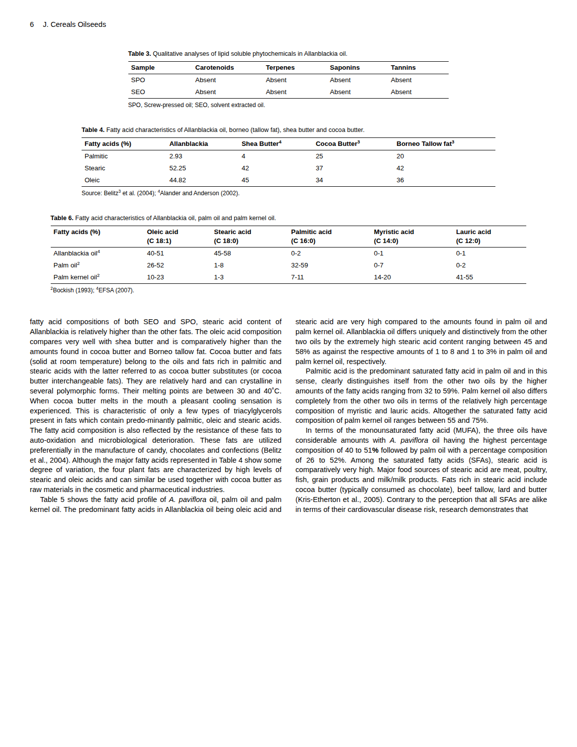6 J. Cereals Oilseeds
Table 3. Qualitative analyses of lipid soluble phytochemicals in Allanblackia oil.
| Sample | Carotenoids | Terpenes | Saponins | Tannins |
| --- | --- | --- | --- | --- |
| SPO | Absent | Absent | Absent | Absent |
| SEO | Absent | Absent | Absent | Absent |
SPO, Screw-pressed oil; SEO, solvent extracted oil.
Table 4. Fatty acid characteristics of Allanblackia oil, borneo (tallow fat), shea butter and cocoa butter.
| Fatty acids (%) | Allanblackia | Shea Butter 4 | Cocoa Butter 3 | Borneo Tallow fat 3 |
| --- | --- | --- | --- | --- |
| Palmitic | 2.93 | 4 | 25 | 20 |
| Stearic | 52.25 | 42 | 37 | 42 |
| Oleic | 44.82 | 45 | 34 | 36 |
Source: Belitz3 et al. (2004); 4Alander and Anderson (2002).
Table 6. Fatty acid characteristics of Allanblackia oil, palm oil and palm kernel oil.
| Fatty acids (%) | Oleic acid (C 18:1) | Stearic acid (C 18:0) | Palmitic acid (C 16:0) | Myristic acid (C 14:0) | Lauric acid (C 12:0) |
| --- | --- | --- | --- | --- | --- |
| Allanblackia oil 4 | 40-51 | 45-58 | 0-2 | 0-1 | 0-1 |
| Palm oil 2 | 26-52 | 1-8 | 32-59 | 0-7 | 0-2 |
| Palm kernel oil 2 | 10-23 | 1-3 | 7-11 | 14-20 | 41-55 |
2Bockish (1993); 4EFSA (2007).
fatty acid compositions of both SEO and SPO, stearic acid content of Allanblackia is relatively higher than the other fats. The oleic acid composition compares very well with shea butter and is comparatively higher than the amounts found in cocoa butter and Borneo tallow fat. Cocoa butter and fats (solid at room temperature) belong to the oils and fats rich in palmitic and stearic acids with the latter referred to as cocoa butter substitutes (or cocoa butter interchangeable fats). They are relatively hard and can crystalline in several polymorphic forms. Their melting points are between 30 and 40˚C. When cocoa butter melts in the mouth a pleasant cooling sensation is experienced. This is characteristic of only a few types of triacylglycerols present in fats which contain predo-minantly palmitic, oleic and stearic acids. The fatty acid composition is also reflected by the resistance of these fats to auto-oxidation and microbiological deterioration. These fats are utilized preferentially in the manufacture of candy, chocolates and confections (Belitz et al., 2004). Although the major fatty acids represented in Table 4 show some degree of variation, the four plant fats are characterized by high levels of stearic and oleic acids and can similar be used together with cocoa butter as raw materials in the cosmetic and pharmaceutical industries.
Table 5 shows the fatty acid profile of A. paviflora oil, palm oil and palm kernel oil. The predominant fatty acids in Allanblackia oil being oleic acid and stearic acid are very high compared to the amounts found in palm oil and palm kernel oil. Allanblackia oil differs uniquely and distinctively from the other two oils by the extremely high stearic acid content ranging between 45 and 58% as against the respective amounts of 1 to 8 and 1 to 3% in palm oil and palm kernel oil, respectively.
Palmitic acid is the predominant saturated fatty acid in palm oil and in this sense, clearly distinguishes itself from the other two oils by the higher amounts of the fatty acids ranging from 32 to 59%. Palm kernel oil also differs completely from the other two oils in terms of the relatively high percentage composition of myristic and lauric acids. Altogether the saturated fatty acid composition of palm kernel oil ranges between 55 and 75%.
In terms of the monounsaturated fatty acid (MUFA), the three oils have considerable amounts with A. paviflora oil having the highest percentage composition of 40 to 51% followed by palm oil with a percentage composition of 26 to 52%. Among the saturated fatty acids (SFAs), stearic acid is comparatively very high. Major food sources of stearic acid are meat, poultry, fish, grain products and milk/milk products. Fats rich in stearic acid include cocoa butter (typically consumed as chocolate), beef tallow, lard and butter (Kris-Etherton et al., 2005). Contrary to the perception that all SFAs are alike in terms of their cardiovascular disease risk, research demonstrates that